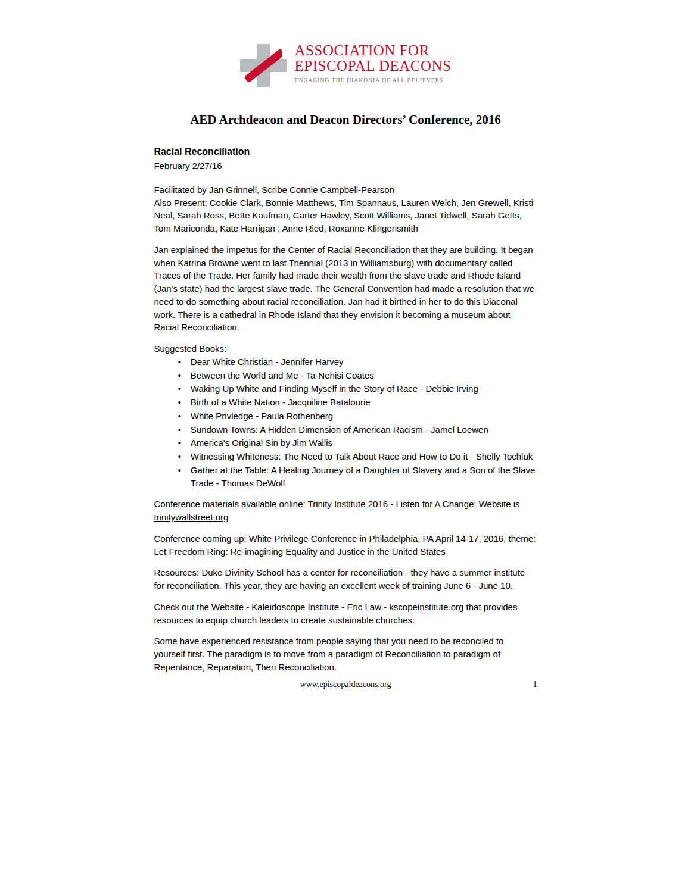ASSOCIATION FOR
EPISCOPAL DEACONS
ENGAGING THE DIAKONIA OF ALL BELIEVERS
AED Archdeacon and Deacon Directors’ Conference, 2016
Racial Reconciliation
February 2/27/16
Facilitated by Jan Grinnell, Scribe Connie Campbell-Pearson
Also Present: Cookie Clark, Bonnie Matthews, Tim Spannaus, Lauren Welch, Jen Grewell, Kristi Neal, Sarah Ross, Bette Kaufman, Carter Hawley, Scott Williams, Janet Tidwell, Sarah Getts, Tom Mariconda, Kate Harrigan ; Anne Ried, Roxanne Klingensmith
Jan explained the impetus for the Center of Racial Reconciliation that they are building. It began when Katrina Browne went to last Triennial (2013 in Williamsburg) with documentary called Traces of the Trade. Her family had made their wealth from the slave trade and Rhode Island (Jan's state) had the largest slave trade. The General Convention had made a resolution that we need to do something about racial reconciliation. Jan had it birthed in her to do this Diaconal work. There is a cathedral in Rhode Island that they envision it becoming a museum about Racial Reconciliation.
Suggested Books:
Dear White Christian - Jennifer Harvey
Between the World and Me - Ta-Nehisi Coates
Waking Up White and Finding Myself in the Story of Race - Debbie Irving
Birth of a White Nation - Jacquiline Batalourie
White Privledge - Paula Rothenberg
Sundown Towns: A Hidden Dimension of American Racism - Jamel Loewen
America's Original Sin by Jim Wallis
Witnessing Whiteness: The Need to Talk About Race and How to Do it - Shelly Tochluk
Gather at the Table: A Healing Journey of a Daughter of Slavery and a Son of the Slave Trade - Thomas DeWolf
Conference materials available online: Trinity Institute 2016 - Listen for A Change: Website is trinitywallstreet.org
Conference coming up: White Privilege Conference in Philadelphia, PA April 14-17, 2016, theme: Let Freedom Ring: Re-imagining Equality and Justice in the United States
Resources: Duke Divinity School has a center for reconciliation - they have a summer institute for reconciliation. This year, they are having an excellent week of training June 6 - June 10.
Check out the Website - Kaleidoscope Institute - Eric Law - kscopeinstitute.org that provides resources to equip church leaders to create sustainable churches.
Some have experienced resistance from people saying that you need to be reconciled to yourself first. The paradigm is to move from a paradigm of Reconciliation to paradigm of Repentance, Reparation, Then Reconciliation.
www.episcopaldeacons.org
1